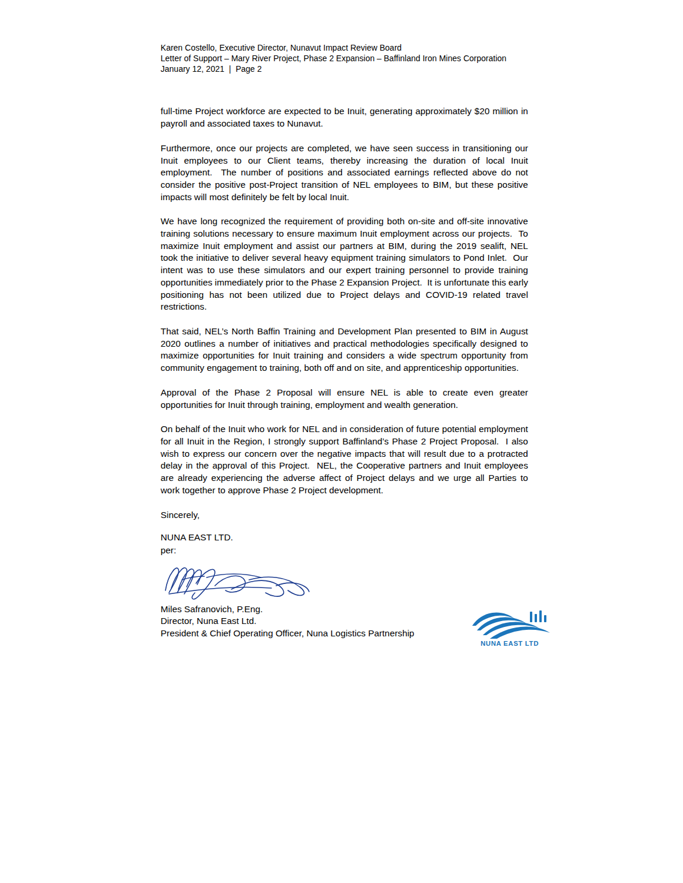Karen Costello, Executive Director, Nunavut Impact Review Board
Letter of Support – Mary River Project, Phase 2 Expansion – Baffinland Iron Mines Corporation
January 12, 2021 | Page 2
full-time Project workforce are expected to be Inuit, generating approximately $20 million in payroll and associated taxes to Nunavut.
Furthermore, once our projects are completed, we have seen success in transitioning our Inuit employees to our Client teams, thereby increasing the duration of local Inuit employment. The number of positions and associated earnings reflected above do not consider the positive post-Project transition of NEL employees to BIM, but these positive impacts will most definitely be felt by local Inuit.
We have long recognized the requirement of providing both on-site and off-site innovative training solutions necessary to ensure maximum Inuit employment across our projects. To maximize Inuit employment and assist our partners at BIM, during the 2019 sealift, NEL took the initiative to deliver several heavy equipment training simulators to Pond Inlet. Our intent was to use these simulators and our expert training personnel to provide training opportunities immediately prior to the Phase 2 Expansion Project. It is unfortunate this early positioning has not been utilized due to Project delays and COVID-19 related travel restrictions.
That said, NEL’s North Baffin Training and Development Plan presented to BIM in August 2020 outlines a number of initiatives and practical methodologies specifically designed to maximize opportunities for Inuit training and considers a wide spectrum opportunity from community engagement to training, both off and on site, and apprenticeship opportunities.
Approval of the Phase 2 Proposal will ensure NEL is able to create even greater opportunities for Inuit through training, employment and wealth generation.
On behalf of the Inuit who work for NEL and in consideration of future potential employment for all Inuit in the Region, I strongly support Baffinland’s Phase 2 Project Proposal. I also wish to express our concern over the negative impacts that will result due to a protracted delay in the approval of this Project. NEL, the Cooperative partners and Inuit employees are already experiencing the adverse affect of Project delays and we urge all Parties to work together to approve Phase 2 Project development.
Sincerely,
NUNA EAST LTD.
per:
Miles Safranovich, P.Eng.
Director, Nuna East Ltd.
President & Chief Operating Officer, Nuna Logistics Partnership
NUNA EAST LTD